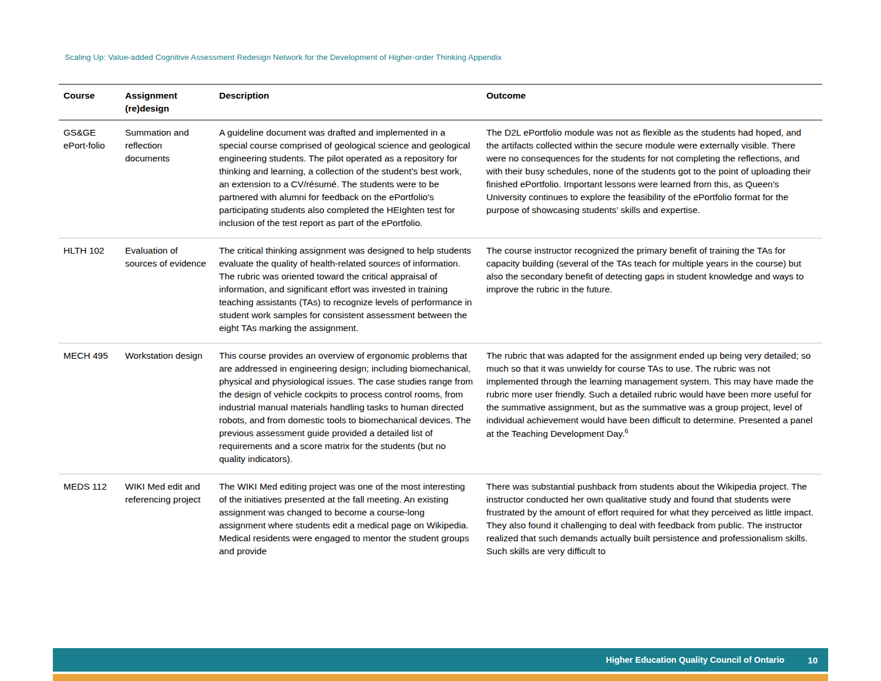Scaling Up: Value-added Cognitive Assessment Redesign Network for the Development of Higher-order Thinking Appendix
| Course | Assignment (re)design | Description | Outcome |
| --- | --- | --- | --- |
| GS&GE ePort-folio | Summation and reflection documents | A guideline document was drafted and implemented in a special course comprised of geological science and geological engineering students. The pilot operated as a repository for thinking and learning, a collection of the student’s best work, an extension to a CV/résumé. The students were to be partnered with alumni for feedback on the ePortfolio's participating students also completed the HEIghten test for inclusion of the test report as part of the ePortfolio. | The D2L ePortfolio module was not as flexible as the students had hoped, and the artifacts collected within the secure module were externally visible. There were no consequences for the students for not completing the reflections, and with their busy schedules, none of the students got to the point of uploading their finished ePortfolio. Important lessons were learned from this, as Queen's University continues to explore the feasibility of the ePortfolio format for the purpose of showcasing students’ skills and expertise. |
| HLTH 102 | Evaluation of sources of evidence | The critical thinking assignment was designed to help students evaluate the quality of health-related sources of information. The rubric was oriented toward the critical appraisal of information, and significant effort was invested in training teaching assistants (TAs) to recognize levels of performance in student work samples for consistent assessment between the eight TAs marking the assignment. | The course instructor recognized the primary benefit of training the TAs for capacity building (several of the TAs teach for multiple years in the course) but also the secondary benefit of detecting gaps in student knowledge and ways to improve the rubric in the future. |
| MECH 495 | Workstation design | This course provides an overview of ergonomic problems that are addressed in engineering design; including biomechanical, physical and physiological issues. The case studies range from the design of vehicle cockpits to process control rooms, from industrial manual materials handling tasks to human directed robots, and from domestic tools to biomechanical devices. The previous assessment guide provided a detailed list of requirements and a score matrix for the students (but no quality indicators). | The rubric that was adapted for the assignment ended up being very detailed; so much so that it was unwieldy for course TAs to use. The rubric was not implemented through the learning management system. This may have made the rubric more user friendly. Such a detailed rubric would have been more useful for the summative assignment, but as the summative was a group project, level of individual achievement would have been difficult to determine. Presented a panel at the Teaching Development Day. 6 |
| MEDS 112 | WIKI Med edit and referencing project | The WIKI Med editing project was one of the most interesting of the initiatives presented at the fall meeting. An existing assignment was changed to become a course-long assignment where students edit a medical page on Wikipedia. Medical residents were engaged to mentor the student groups and provide | There was substantial pushback from students about the Wikipedia project. The instructor conducted her own qualitative study and found that students were frustrated by the amount of effort required for what they perceived as little impact. They also found it challenging to deal with feedback from public. The instructor realized that such demands actually built persistence and professionalism skills. Such skills are very difficult to |
Higher Education Quality Council of Ontario 10